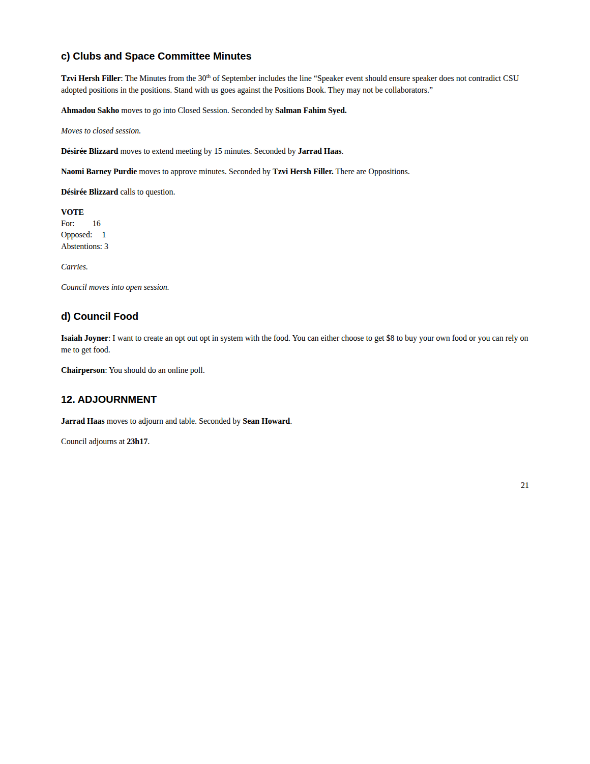c) Clubs and Space Committee Minutes
Tzvi Hersh Filler: The Minutes from the 30th of September includes the line “Speaker event should ensure speaker does not contradict CSU adopted positions in the positions. Stand with us goes against the Positions Book. They may not be collaborators.”
Ahmadou Sakho moves to go into Closed Session. Seconded by Salman Fahim Syed.
Moves to closed session.
Désirée Blizzard moves to extend meeting by 15 minutes. Seconded by Jarrad Haas.
Naomi Barney Purdie moves to approve minutes. Seconded by Tzvi Hersh Filler. There are Oppositions.
Désirée Blizzard calls to question.
VOTE
For:16
Opposed:1
Abstentions: 3
Carries.
Council moves into open session.
d) Council Food
Isaiah Joyner: I want to create an opt out opt in system with the food. You can either choose to get $8 to buy your own food or you can rely on me to get food.
Chairperson: You should do an online poll.
12. ADJOURNMENT
Jarrad Haas moves to adjourn and table. Seconded by Sean Howard.
Council adjourns at 23h17.
21